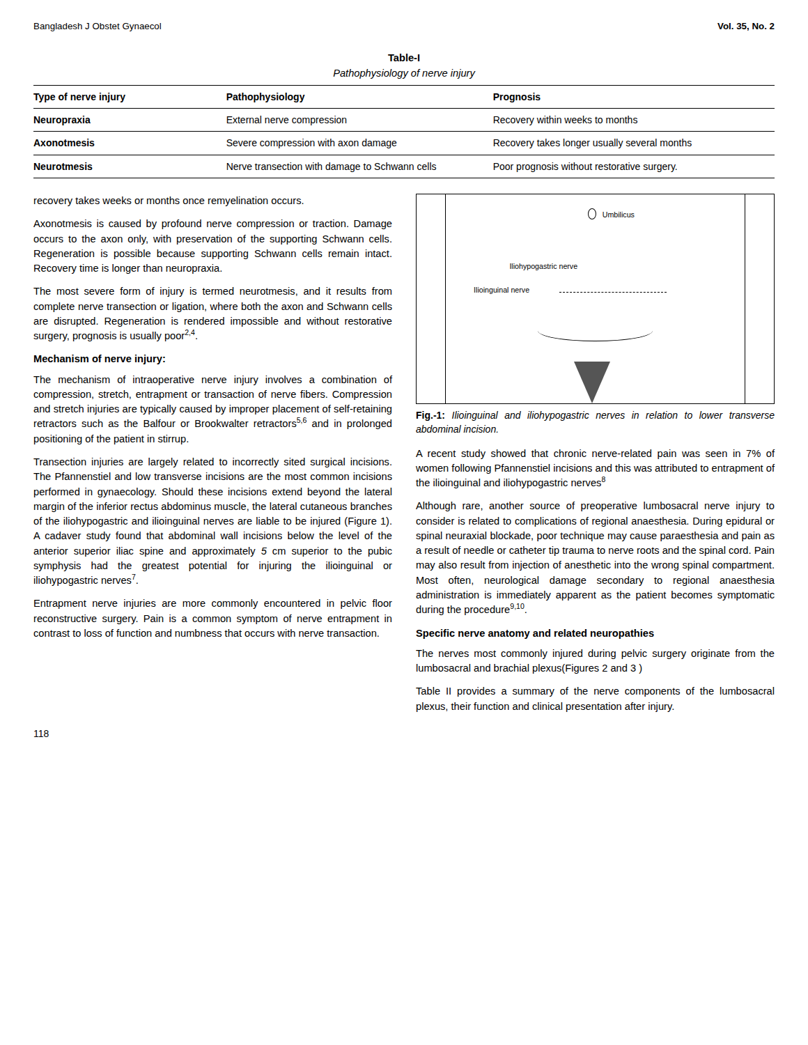Bangladesh J Obstet Gynaecol Vol. 35, No. 2
Table-I Pathophysiology of nerve injury
| Type of nerve injury | Pathophysiology | Prognosis |
| --- | --- | --- |
| Neuropraxia | External nerve compression | Recovery within weeks to months |
| Axonotmesis | Severe compression with axon damage | Recovery takes longer usually several months |
| Neurotmesis | Nerve transection with damage to Schwann cells | Poor prognosis without restorative surgery. |
recovery takes weeks or months once remyelination occurs.
Axonotmesis is caused by profound nerve compression or traction. Damage occurs to the axon only, with preservation of the supporting Schwann cells. Regeneration is possible because supporting Schwann cells remain intact. Recovery time is longer than neuropraxia.
The most severe form of injury is termed neurotmesis, and it results from complete nerve transection or ligation, where both the axon and Schwann cells are disrupted. Regeneration is rendered impossible and without restorative surgery, prognosis is usually poor2,4.
Mechanism of nerve injury:
The mechanism of intraoperative nerve injury involves a combination of compression, stretch, entrapment or transaction of nerve fibers. Compression and stretch injuries are typically caused by improper placement of self-retaining retractors such as the Balfour or Brookwalter retractors5,6 and in prolonged positioning of the patient in stirrup.
Transection injuries are largely related to incorrectly sited surgical incisions. The Pfannenstiel and low transverse incisions are the most common incisions performed in gynaecology. Should these incisions extend beyond the lateral margin of the inferior rectus abdominus muscle, the lateral cutaneous branches of the iliohypogastric and ilioinguinal nerves are liable to be injured (Figure 1). A cadaver study found that abdominal wall incisions below the level of the anterior superior iliac spine and approximately 5 cm superior to the pubic symphysis had the greatest potential for injuring the ilioinguinal or iliohypogastric nerves7.
Entrapment nerve injuries are more commonly encountered in pelvic floor reconstructive surgery. Pain is a common symptom of nerve entrapment in contrast to loss of function and numbness that occurs with nerve transaction.
Umbilicus
Iliohypogastric nerve
Ilioinguinal nerve
Fig.-1: Ilioinguinal and iliohypogastric nerves in relation to lower transverse abdominal incision.
A recent study showed that chronic nerve-related pain was seen in 7% of women following Pfannenstiel incisions and this was attributed to entrapment of the ilioinguinal and iliohypogastric nerves8
Although rare, another source of preoperative lumbosacral nerve injury to consider is related to complications of regional anaesthesia. During epidural or spinal neuraxial blockade, poor technique may cause paraesthesia and pain as a result of needle or catheter tip trauma to nerve roots and the spinal cord. Pain may also result from injection of anesthetic into the wrong spinal compartment. Most often, neurological damage secondary to regional anaesthesia administration is immediately apparent as the patient becomes symptomatic during the procedure9,10.
Specific nerve anatomy and related neuropathies
The nerves most commonly injured during pelvic surgery originate from the lumbosacral and brachial plexus(Figures 2 and 3 )
Table II provides a summary of the nerve components of the lumbosacral plexus, their function and clinical presentation after injury.
118